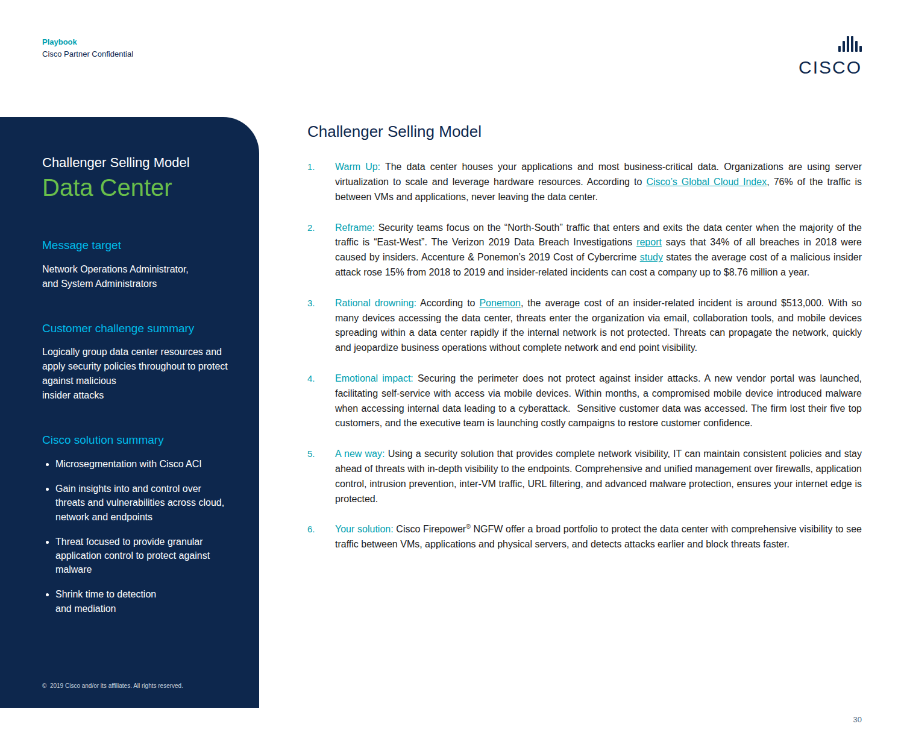Playbook
Cisco Partner Confidential
CISCO
Challenger Selling Model
Data Center
Message target
Network Operations Administrator,
and System Administrators
Customer challenge summary
Logically group data center resources and apply security policies throughout to protect against malicious
insider attacks
Cisco solution summary
Microsegmentation with Cisco ACI
Gain insights into and control over threats and vulnerabilities across cloud, network and endpoints
Threat focused to provide granular application control to protect against malware
Shrink time to detection
and mediation
© 2019 Cisco and/or its affiliates. All rights reserved.
Challenger Selling Model
Warm Up: The data center houses your applications and most business-critical data. Organizations are using server virtualization to scale and leverage hardware resources. According to Cisco’s Global Cloud Index, 76% of the traffic is between VMs and applications, never leaving the data center.
Reframe: Security teams focus on the “North-South” traffic that enters and exits the data center when the majority of the traffic is “East-West”. The Verizon 2019 Data Breach Investigations report says that 34% of all breaches in 2018 were caused by insiders. Accenture & Ponemon’s 2019 Cost of Cybercrime study states the average cost of a malicious insider attack rose 15% from 2018 to 2019 and insider-related incidents can cost a company up to $8.76 million a year.
Rational drowning: According to Ponemon, the average cost of an insider-related incident is around $513,000. With so many devices accessing the data center, threats enter the organization via email, collaboration tools, and mobile devices spreading within a data center rapidly if the internal network is not protected. Threats can propagate the network, quickly and jeopardize business operations without complete network and end point visibility.
Emotional impact: Securing the perimeter does not protect against insider attacks. A new vendor portal was launched, facilitating self-service with access via mobile devices. Within months, a compromised mobile device introduced malware when accessing internal data leading to a cyberattack. Sensitive customer data was accessed. The firm lost their five top customers, and the executive team is launching costly campaigns to restore customer confidence.
A new way: Using a security solution that provides complete network visibility, IT can maintain consistent policies and stay ahead of threats with in-depth visibility to the endpoints. Comprehensive and unified management over firewalls, application control, intrusion prevention, inter-VM traffic, URL filtering, and advanced malware protection, ensures your internet edge is protected.
Your solution: Cisco Firepower® NGFW offer a broad portfolio to protect the data center with comprehensive visibility to see traffic between VMs, applications and physical servers, and detects attacks earlier and block threats faster.
30